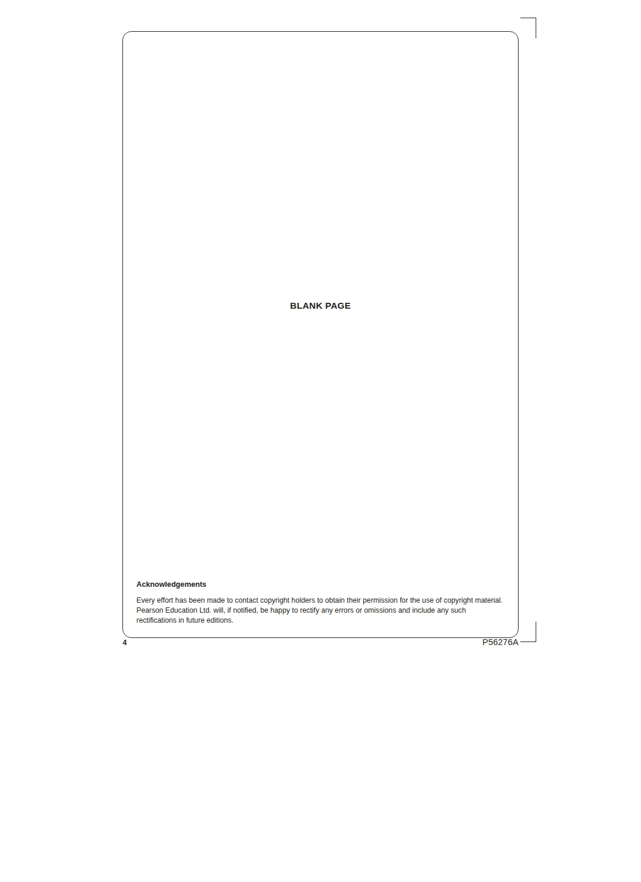BLANK PAGE
Acknowledgements
Every effort has been made to contact copyright holders to obtain their permission for the use of copyright material. Pearson Education Ltd. will, if notified, be happy to rectify any errors or omissions and include any such rectifications in future editions.
4 P56276A